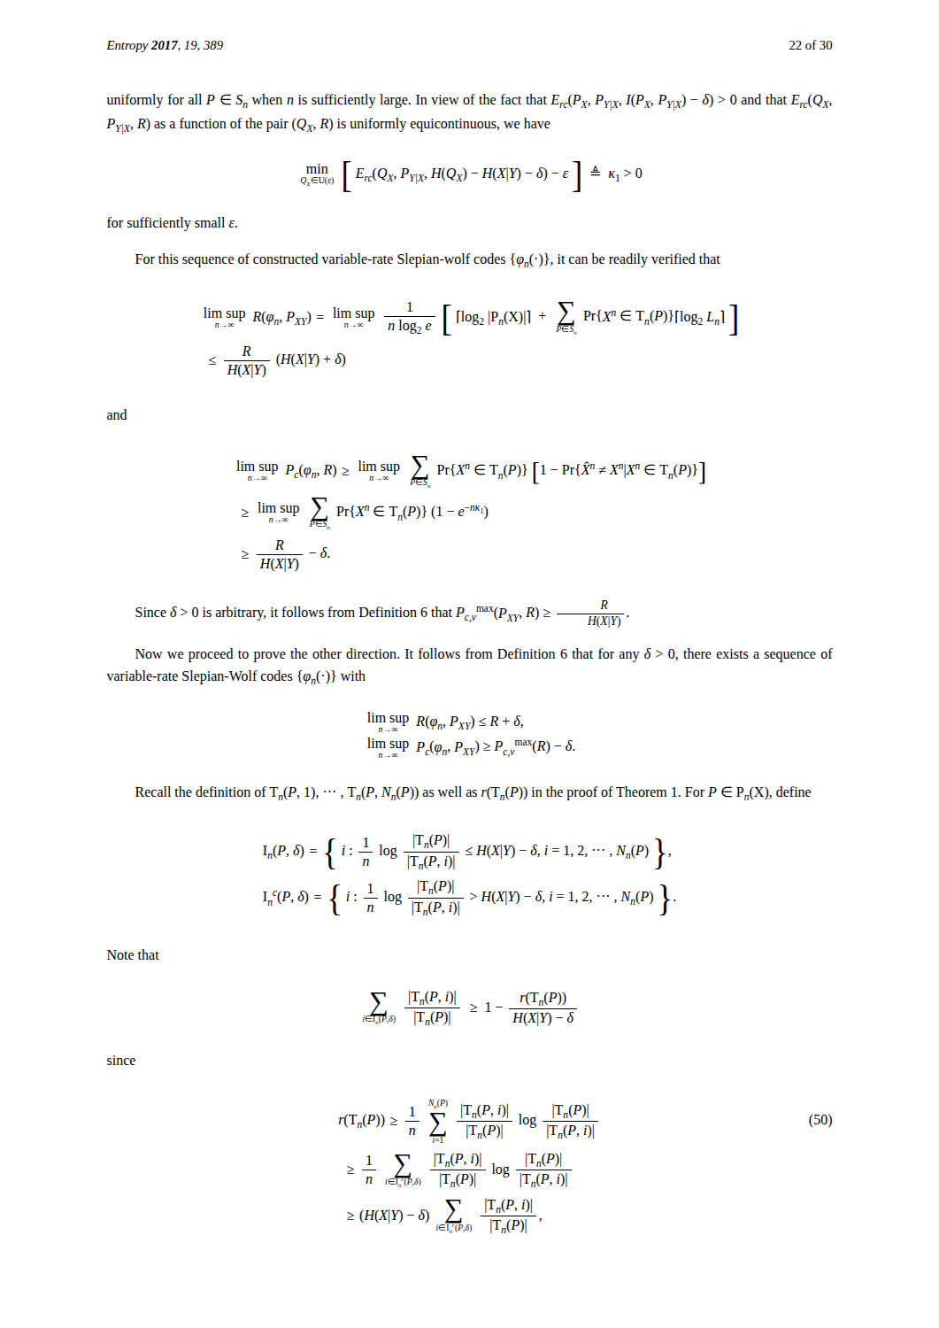Entropy 2017, 19, 389
22 of 30
uniformly for all P ∈ Sn when n is sufficiently large. In view of the fact that Erc(PX, PY|X, I(PX, PY|X) − δ) > 0 and that Erc(QX, PY|X, R) as a function of the pair (QX, R) is uniformly equicontinuous, we have
min QX∈U(ε) [ Erc(QX, PY|X, H(QX) − H(X|Y) − δ) − ε ] ≜ κ1 > 0
for sufficiently small ε.
For this sequence of constructed variable-rate Slepian-wolf codes {φn(·)}, it can be readily verified that
lim sup n→∞ R(φn, PXY) = lim sup n→∞ 1 n log2 e [ log2 |Pn(X)| + ∑P∈Sn Pr{Xn ∈ Tn(P)}log2 Ln ]
≤ RH(X|Y) (H(X|Y) + δ)
and
lim sup n→∞ Pc(φn, R) ≥ lim sup n→∞ ∑P∈Sn Pr{Xn ∈ Tn(P)} [1 − Pr{X̂n ≠ Xn|Xn ∈ Tn(P)}]
≥ lim sup n→∞ ∑P∈Sn Pr{Xn ∈ Tn(P)} (1 − e−nκ1)
≥ RH(X|Y) − δ.
Since δ > 0 is arbitrary, it follows from Definition 6 that Pc,vmax(PXY, R) ≥ RH(X|Y).
Now we proceed to prove the other direction. It follows from Definition 6 that for any δ > 0, there exists a sequence of variable-rate Slepian-Wolf codes {φn(·)} with
lim sup n→∞ R(φn, PXY) ≤ R + δ,
lim sup n→∞ Pc(φn, PXY) ≥ Pc,vmax(R) − δ.
Recall the definition of Tn(P, 1), ··· , Tn(P, Nn(P)) as well as r(Tn(P)) in the proof of Theorem 1. For P ∈ Pn(X), define
In(P, δ) = { i : 1 n log |Tn(P)||Tn(P, i)| ≤ H(X|Y) − δ, i = 1, 2, ··· , Nn(P) },
Inc(P, δ) = { i : 1 n log |Tn(P)||Tn(P, i)| > H(X|Y) − δ, i = 1, 2, ··· , Nn(P) }.
Note that
∑i∈In(P,δ) |Tn(P, i)||Tn(P)| ≥ 1 − r(Tn(P)) H(X|Y) − δ
since
r(Tn(P)) ≥ 1 n Nn(P)∑i=1 |Tn(P, i)||Tn(P)| log |Tn(P)||Tn(P, i)|
≥ 1 n ∑i∈Inc(P,δ) |Tn(P, i)||Tn(P)| log |Tn(P)||Tn(P, i)|
≥ (H(X|Y) − δ) ∑i∈Inc(P,δ) |Tn(P, i)||Tn(P)|,
(50)